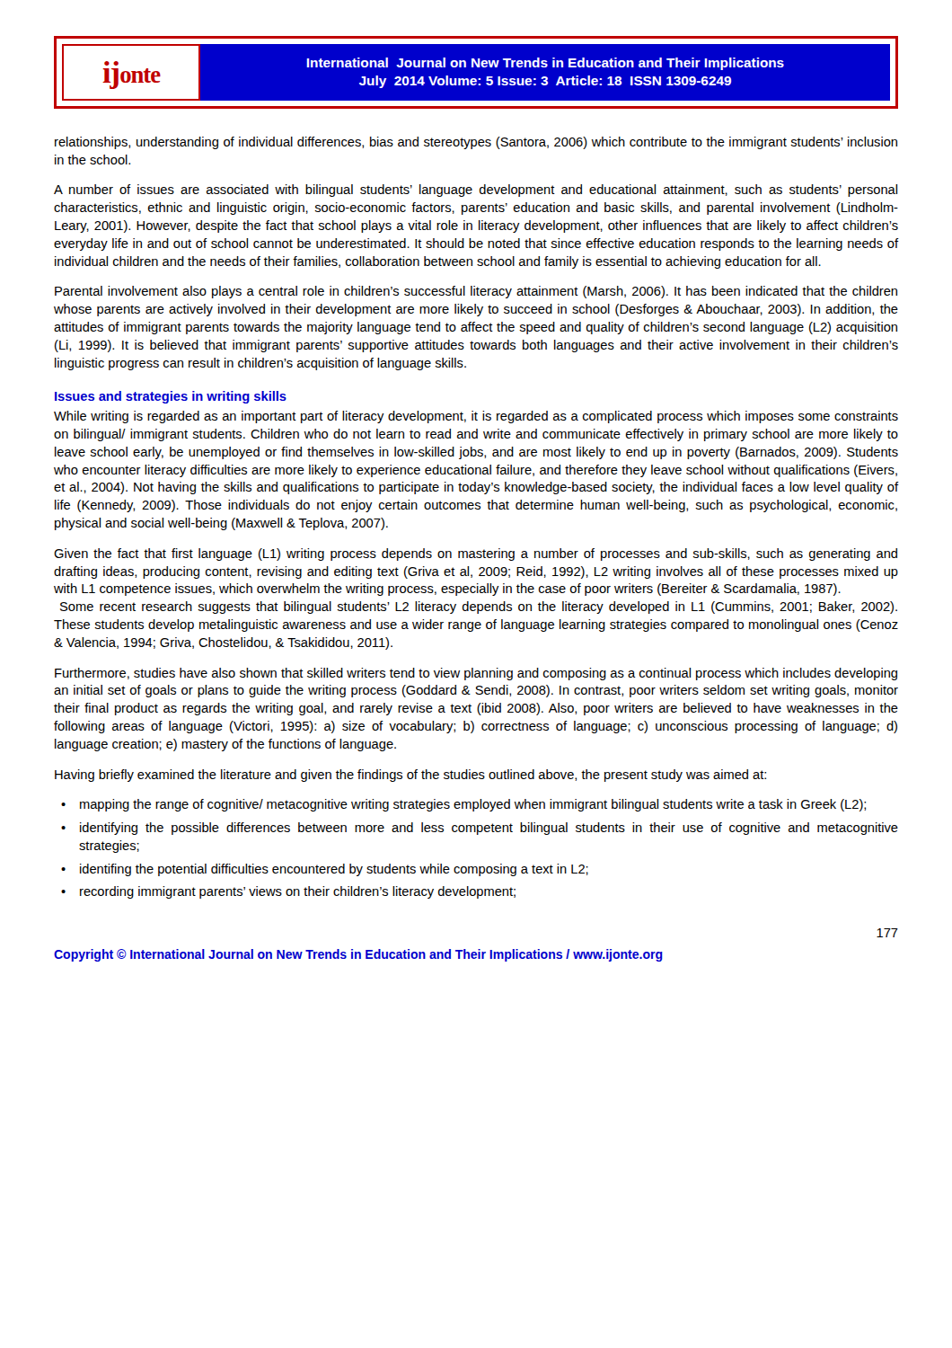ijonte
International Journal on New Trends in Education and Their Implications
July 2014 Volume: 5 Issue: 3 Article: 18 ISSN 1309-6249
relationships, understanding of individual differences, bias and stereotypes (Santora, 2006) which contribute to the immigrant students’ inclusion in the school.
A number of issues are associated with bilingual students’ language development and educational attainment, such as students’ personal characteristics, ethnic and linguistic origin, socio-economic factors, parents’ education and basic skills, and parental involvement (Lindholm-Leary, 2001). However, despite the fact that school plays a vital role in literacy development, other influences that are likely to affect children’s everyday life in and out of school cannot be underestimated. It should be noted that since effective education responds to the learning needs of individual children and the needs of their families, collaboration between school and family is essential to achieving education for all.
Parental involvement also plays a central role in children’s successful literacy attainment (Marsh, 2006). It has been indicated that the children whose parents are actively involved in their development are more likely to succeed in school (Desforges & Abouchaar, 2003). In addition, the attitudes of immigrant parents towards the majority language tend to affect the speed and quality of children’s second language (L2) acquisition (Li, 1999). It is believed that immigrant parents’ supportive attitudes towards both languages and their active involvement in their children’s linguistic progress can result in children’s acquisition of language skills.
Issues and strategies in writing skills
While writing is regarded as an important part of literacy development, it is regarded as a complicated process which imposes some constraints on bilingual/ immigrant students. Children who do not learn to read and write and communicate effectively in primary school are more likely to leave school early, be unemployed or find themselves in low-skilled jobs, and are most likely to end up in poverty (Barnados, 2009). Students who encounter literacy difficulties are more likely to experience educational failure, and therefore they leave school without qualifications (Eivers, et al., 2004). Not having the skills and qualifications to participate in today’s knowledge-based society, the individual faces a low level quality of life (Kennedy, 2009). Those individuals do not enjoy certain outcomes that determine human well-being, such as psychological, economic, physical and social well-being (Maxwell & Teplova, 2007).
Given the fact that first language (L1) writing process depends on mastering a number of processes and sub-skills, such as generating and drafting ideas, producing content, revising and editing text (Griva et al, 2009; Reid, 1992), L2 writing involves all of these processes mixed up with L1 competence issues, which overwhelm the writing process, especially in the case of poor writers (Bereiter & Scardamalia, 1987).
Some recent research suggests that bilingual students’ L2 literacy depends on the literacy developed in L1 (Cummins, 2001; Baker, 2002). These students develop metalinguistic awareness and use a wider range of language learning strategies compared to monolingual ones (Cenoz & Valencia, 1994; Griva, Chostelidou, & Tsakididou, 2011).
Furthermore, studies have also shown that skilled writers tend to view planning and composing as a continual process which includes developing an initial set of goals or plans to guide the writing process (Goddard & Sendi, 2008). In contrast, poor writers seldom set writing goals, monitor their final product as regards the writing goal, and rarely revise a text (ibid 2008). Also, poor writers are believed to have weaknesses in the following areas of language (Victori, 1995): a) size of vocabulary; b) correctness of language; c) unconscious processing of language; d) language creation; e) mastery of the functions of language.
Having briefly examined the literature and given the findings of the studies outlined above, the present study was aimed at:
mapping the range of cognitive/ metacognitive writing strategies employed when immigrant bilingual students write a task in Greek (L2);
identifying the possible differences between more and less competent bilingual students in their use of cognitive and metacognitive strategies;
identifing the potential difficulties encountered by students while composing a text in L2;
recording immigrant parents’ views on their children’s literacy development;
177
Copyright © International Journal on New Trends in Education and Their Implications / www.ijonte.org